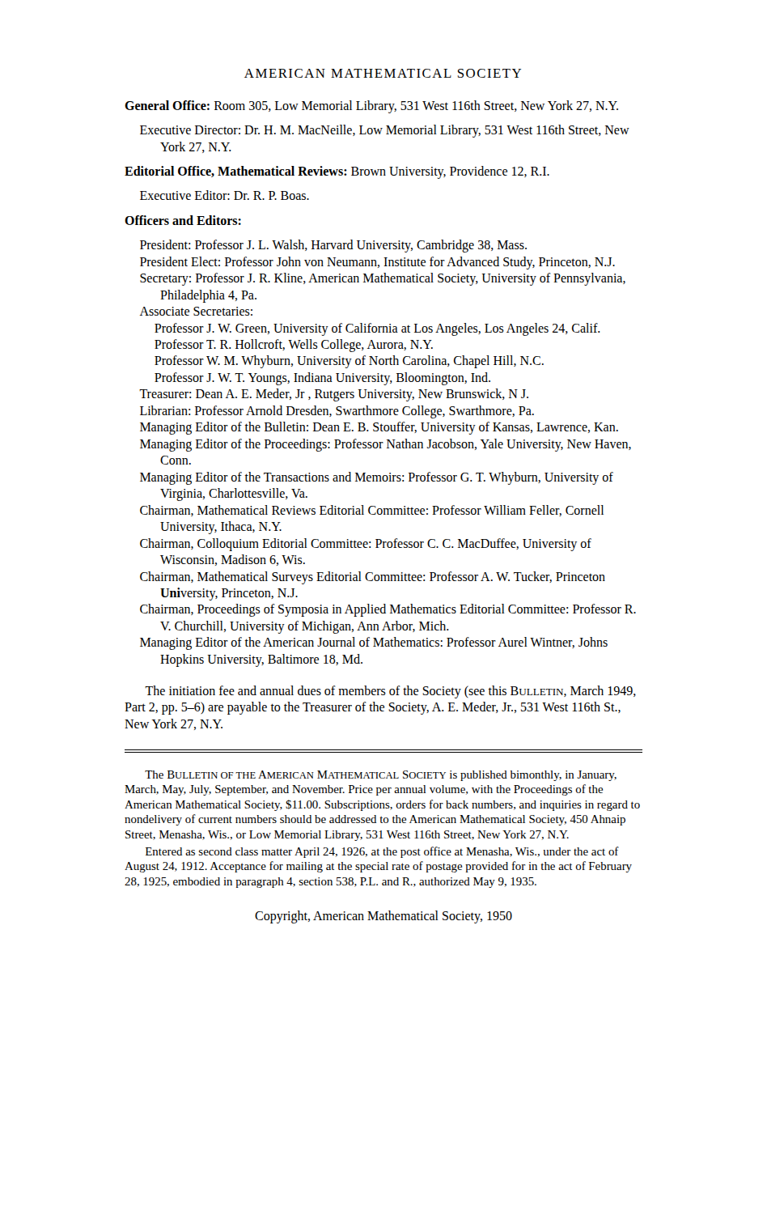AMERICAN MATHEMATICAL SOCIETY
General Office: Room 305, Low Memorial Library, 531 West 116th Street, New York 27, N.Y.
Executive Director: Dr. H. M. MacNeille, Low Memorial Library, 531 West 116th Street, New York 27, N.Y.
Editorial Office, Mathematical Reviews: Brown University, Providence 12, R.I.
Executive Editor: Dr. R. P. Boas.
Officers and Editors:
President: Professor J. L. Walsh, Harvard University, Cambridge 38, Mass.
President Elect: Professor John von Neumann, Institute for Advanced Study, Princeton, N.J.
Secretary: Professor J. R. Kline, American Mathematical Society, University of Pennsylvania, Philadelphia 4, Pa.
Associate Secretaries:
Professor J. W. Green, University of California at Los Angeles, Los Angeles 24, Calif.
Professor T. R. Hollcroft, Wells College, Aurora, N.Y.
Professor W. M. Whyburn, University of North Carolina, Chapel Hill, N.C.
Professor J. W. T. Youngs, Indiana University, Bloomington, Ind.
Treasurer: Dean A. E. Meder, Jr , Rutgers University, New Brunswick, N J.
Librarian: Professor Arnold Dresden, Swarthmore College, Swarthmore, Pa.
Managing Editor of the Bulletin: Dean E. B. Stouffer, University of Kansas, Lawrence, Kan.
Managing Editor of the Proceedings: Professor Nathan Jacobson, Yale University, New Haven, Conn.
Managing Editor of the Transactions and Memoirs: Professor G. T. Whyburn, University of Virginia, Charlottesville, Va.
Chairman, Mathematical Reviews Editorial Committee: Professor William Feller, Cornell University, Ithaca, N.Y.
Chairman, Colloquium Editorial Committee: Professor C. C. MacDuffee, University of Wisconsin, Madison 6, Wis.
Chairman, Mathematical Surveys Editorial Committee: Professor A. W. Tucker, Princeton University, Princeton, N.J.
Chairman, Proceedings of Symposia in Applied Mathematics Editorial Committee: Professor R. V. Churchill, University of Michigan, Ann Arbor, Mich.
Managing Editor of the American Journal of Mathematics: Professor Aurel Wintner, Johns Hopkins University, Baltimore 18, Md.
The initiation fee and annual dues of members of the Society (see this BULLETIN, March 1949, Part 2, pp. 5–6) are payable to the Treasurer of the Society, A. E. Meder, Jr., 531 West 116th St., New York 27, N.Y.
The BULLETIN OF THE AMERICAN MATHEMATICAL SOCIETY is published bimonthly, in January, March, May, July, September, and November. Price per annual volume, with the Proceedings of the American Mathematical Society, $11.00. Subscriptions, orders for back numbers, and inquiries in regard to nondelivery of current numbers should be addressed to the American Mathematical Society, 450 Ahnaip Street, Menasha, Wis., or Low Memorial Library, 531 West 116th Street, New York 27, N.Y.
Entered as second class matter April 24, 1926, at the post office at Menasha, Wis., under the act of August 24, 1912. Acceptance for mailing at the special rate of postage provided for in the act of February 28, 1925, embodied in paragraph 4, section 538, P.L. and R., authorized May 9, 1935.
Copyright, American Mathematical Society, 1950